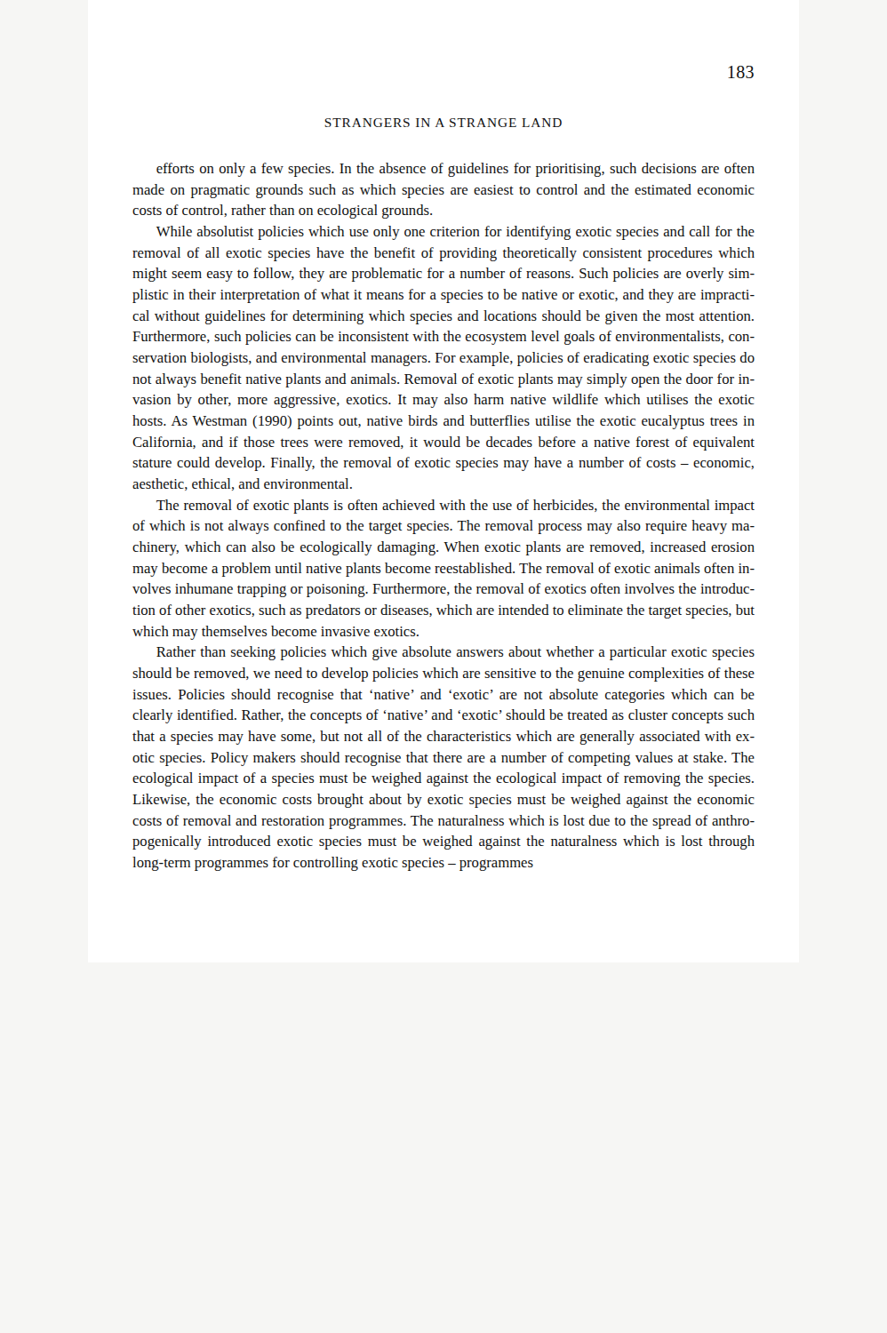183
Strangers in a Strange Land
efforts on only a few species. In the absence of guidelines for prioritising, such decisions are often made on pragmatic grounds such as which species are easiest to control and the estimated economic costs of control, rather than on ecological grounds.
While absolutist policies which use only one criterion for identifying exotic species and call for the removal of all exotic species have the benefit of providing theoretically consistent procedures which might seem easy to follow, they are problematic for a number of reasons. Such policies are overly simplistic in their interpretation of what it means for a species to be native or exotic, and they are impractical without guidelines for determining which species and locations should be given the most attention. Furthermore, such policies can be inconsistent with the ecosystem level goals of environmentalists, conservation biologists, and environmental managers. For example, policies of eradicating exotic species do not always benefit native plants and animals. Removal of exotic plants may simply open the door for invasion by other, more aggressive, exotics. It may also harm native wildlife which utilises the exotic hosts. As Westman (1990) points out, native birds and butterflies utilise the exotic eucalyptus trees in California, and if those trees were removed, it would be decades before a native forest of equivalent stature could develop. Finally, the removal of exotic species may have a number of costs – economic, aesthetic, ethical, and environmental.
The removal of exotic plants is often achieved with the use of herbicides, the environmental impact of which is not always confined to the target species. The removal process may also require heavy machinery, which can also be ecologically damaging. When exotic plants are removed, increased erosion may become a problem until native plants become reestablished. The removal of exotic animals often involves inhumane trapping or poisoning. Furthermore, the removal of exotics often involves the introduction of other exotics, such as predators or diseases, which are intended to eliminate the target species, but which may themselves become invasive exotics.
Rather than seeking policies which give absolute answers about whether a particular exotic species should be removed, we need to develop policies which are sensitive to the genuine complexities of these issues. Policies should recognise that ‘native’ and ‘exotic’ are not absolute categories which can be clearly identified. Rather, the concepts of ‘native’ and ‘exotic’ should be treated as cluster concepts such that a species may have some, but not all of the characteristics which are generally associated with exotic species. Policy makers should recognise that there are a number of competing values at stake. The ecological impact of a species must be weighed against the ecological impact of removing the species. Likewise, the economic costs brought about by exotic species must be weighed against the economic costs of removal and restoration programmes. The naturalness which is lost due to the spread of anthropogenically introduced exotic species must be weighed against the naturalness which is lost through long-term programmes for controlling exotic species – programmes